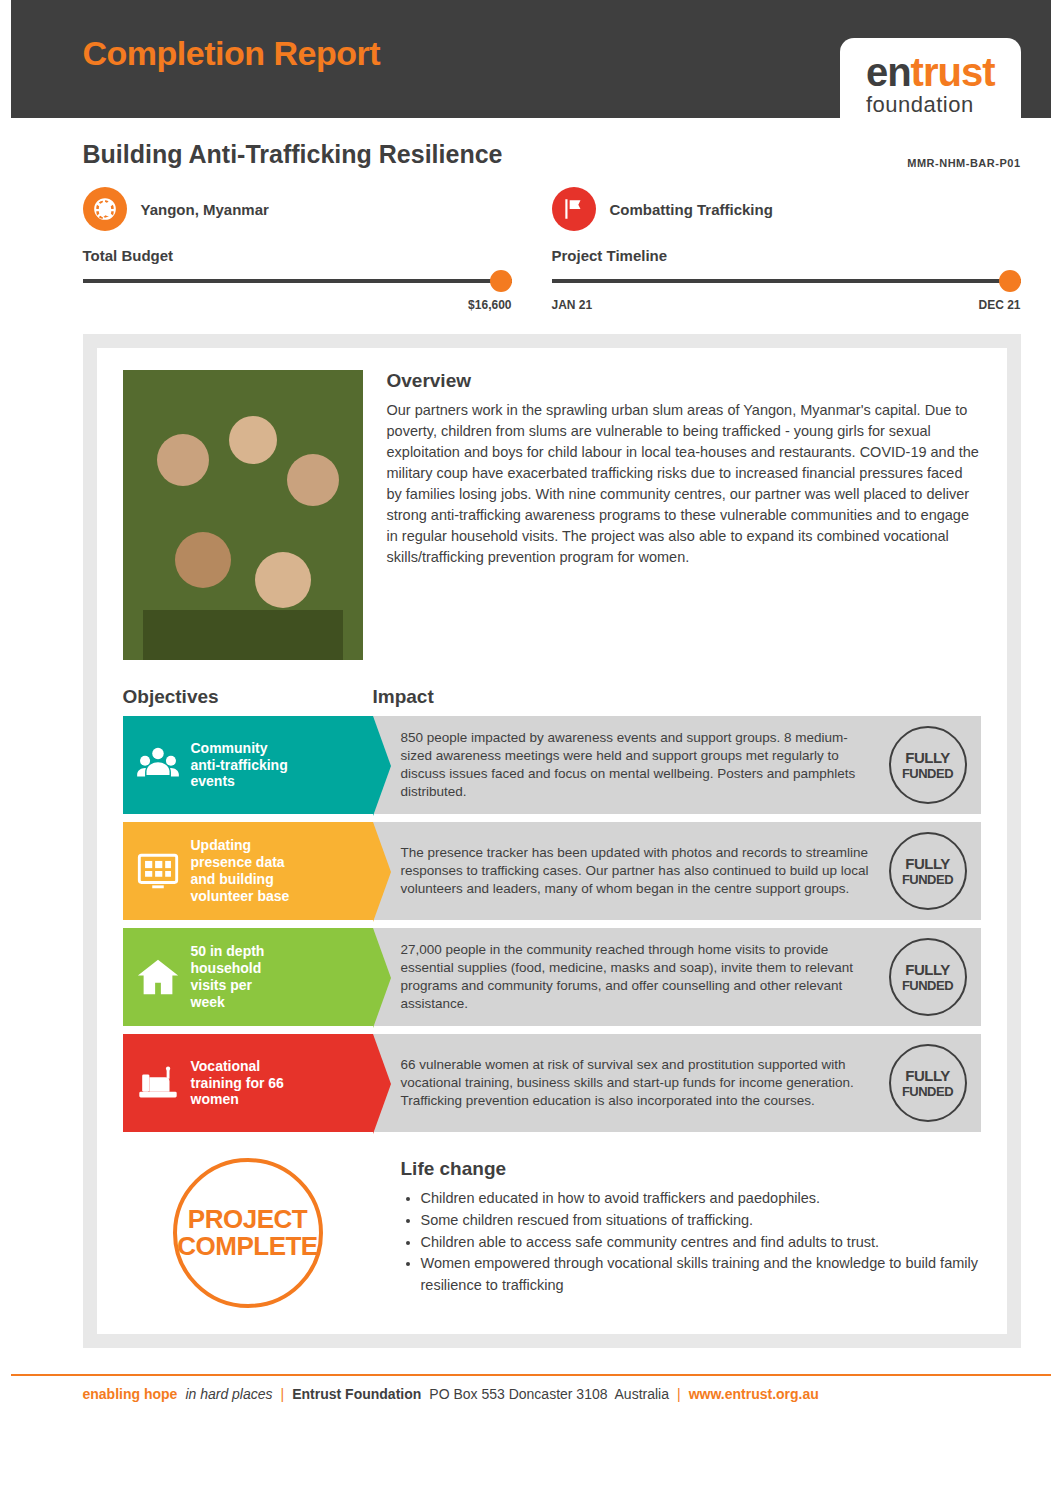Completion Report
entrust
foundation
Building Anti-Trafficking Resilience
MMR-NHM-BAR-P01
Yangon, Myanmar
Combatting Trafficking
Total Budget
$16,600
Project Timeline
JAN 21 DEC 21
Overview
Our partners work in the sprawling urban slum areas of Yangon, Myanmar's capital. Due to poverty, children from slums are vulnerable to being trafficked - young girls for sexual exploitation and boys for child labour in local tea-houses and restaurants. COVID-19 and the military coup have exacerbated trafficking risks due to increased financial pressures faced by families losing jobs. With nine community centres, our partner was well placed to deliver strong anti-trafficking awareness programs to these vulnerable communities and to engage in regular household visits. The project was also able to expand its combined vocational skills/trafficking prevention program for women.
Objectives
Impact
Community
anti-trafficking
events
850 people impacted by awareness events and support groups. 8 medium-sized awareness meetings were held and support groups met regularly to discuss issues faced and focus on mental wellbeing. Posters and pamphlets distributed.
FULLY
FUNDED
Updating
presence data
and building
volunteer base
The presence tracker has been updated with photos and records to streamline responses to trafficking cases. Our partner has also continued to build up local volunteers and leaders, many of whom began in the centre support groups.
FULLY
FUNDED
50 in depth
household
visits per
week
27,000 people in the community reached through home visits to provide essential supplies (food, medicine, masks and soap), invite them to relevant programs and community forums, and offer counselling and other relevant assistance.
FULLY
FUNDED
Vocational
training for 66
women
66 vulnerable women at risk of survival sex and prostitution supported with vocational training, business skills and start-up funds for income generation. Trafficking prevention education is also incorporated into the courses.
FULLY
FUNDED
PROJECT
COMPLETE
Life change
Children educated in how to avoid traffickers and paedophiles.
Some children rescued from situations of trafficking.
Children able to access safe community centres and find adults to trust.
Women empowered through vocational skills training and the knowledge to build family resilience to trafficking
enabling hope in hard places | Entrust Foundation PO Box 553 Doncaster 3108 Australia | www.entrust.org.au